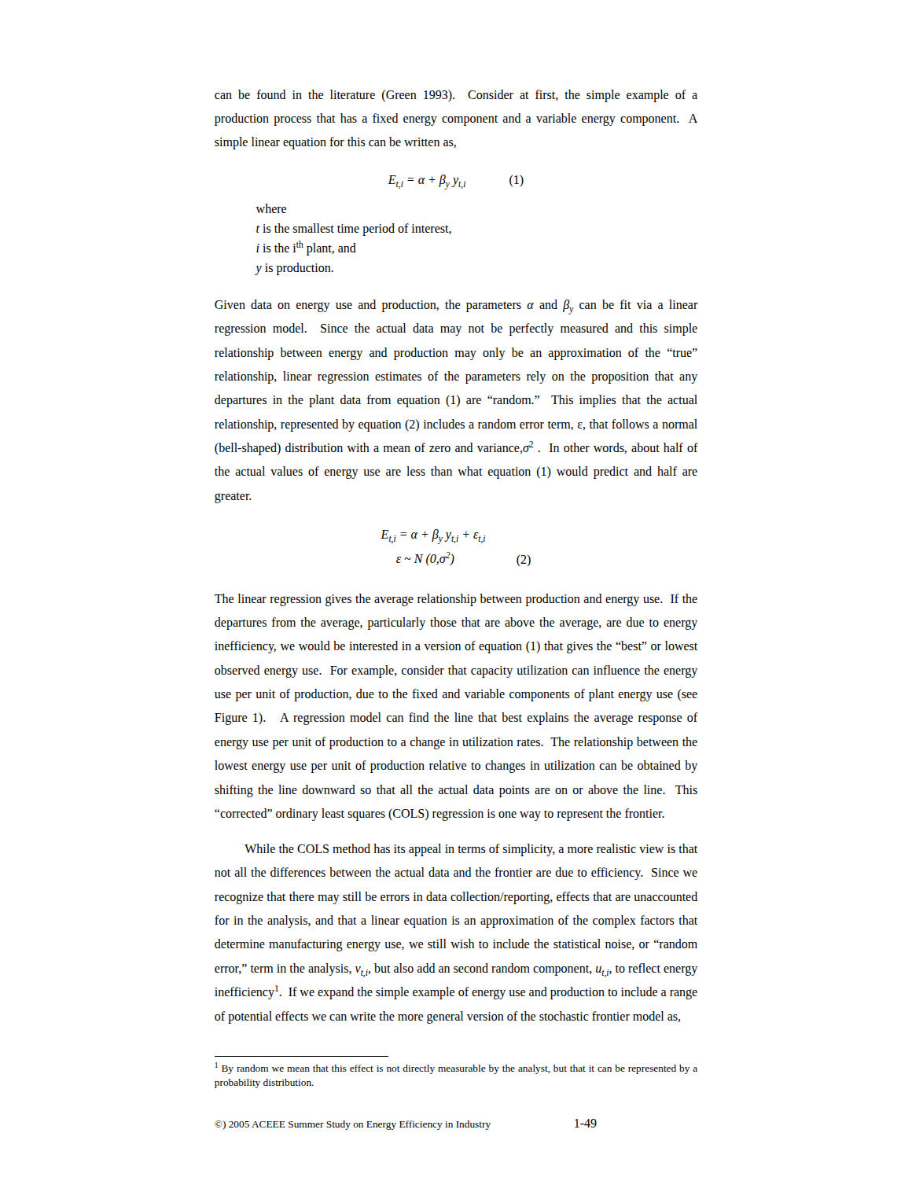can be found in the literature (Green 1993). Consider at first, the simple example of a production process that has a fixed energy component and a variable energy component. A simple linear equation for this can be written as,
Et,i = α + βy yt,i (1)
where
t is the smallest time period of interest,
i is the ith plant, and
y is production.
Given data on energy use and production, the parameters α and βy can be fit via a linear regression model. Since the actual data may not be perfectly measured and this simple relationship between energy and production may only be an approximation of the “true” relationship, linear regression estimates of the parameters rely on the proposition that any departures in the plant data from equation (1) are “random.” This implies that the actual relationship, represented by equation (2) includes a random error term, ε, that follows a normal (bell-shaped) distribution with a mean of zero and variance,σ2 . In other words, about half of the actual values of energy use are less than what equation (1) would predict and half are greater.
Et,i = α + βy yt,i + εt,i
ε ~ N (0,σ2) (2)
The linear regression gives the average relationship between production and energy use. If the departures from the average, particularly those that are above the average, are due to energy inefficiency, we would be interested in a version of equation (1) that gives the “best” or lowest observed energy use. For example, consider that capacity utilization can influence the energy use per unit of production, due to the fixed and variable components of plant energy use (see Figure 1). A regression model can find the line that best explains the average response of energy use per unit of production to a change in utilization rates. The relationship between the lowest energy use per unit of production relative to changes in utilization can be obtained by shifting the line downward so that all the actual data points are on or above the line. This “corrected” ordinary least squares (COLS) regression is one way to represent the frontier.
While the COLS method has its appeal in terms of simplicity, a more realistic view is that not all the differences between the actual data and the frontier are due to efficiency. Since we recognize that there may still be errors in data collection/reporting, effects that are unaccounted for in the analysis, and that a linear equation is an approximation of the complex factors that determine manufacturing energy use, we still wish to include the statistical noise, or “random error,” term in the analysis, vt,i, but also add an second random component, ut,i, to reflect energy inefficiency1. If we expand the simple example of energy use and production to include a range of potential effects we can write the more general version of the stochastic frontier model as,
1 By random we mean that this effect is not directly measurable by the analyst, but that it can be represented by a probability distribution.
©) 2005 ACEEE Summer Study on Energy Efficiency in Industry 1-49